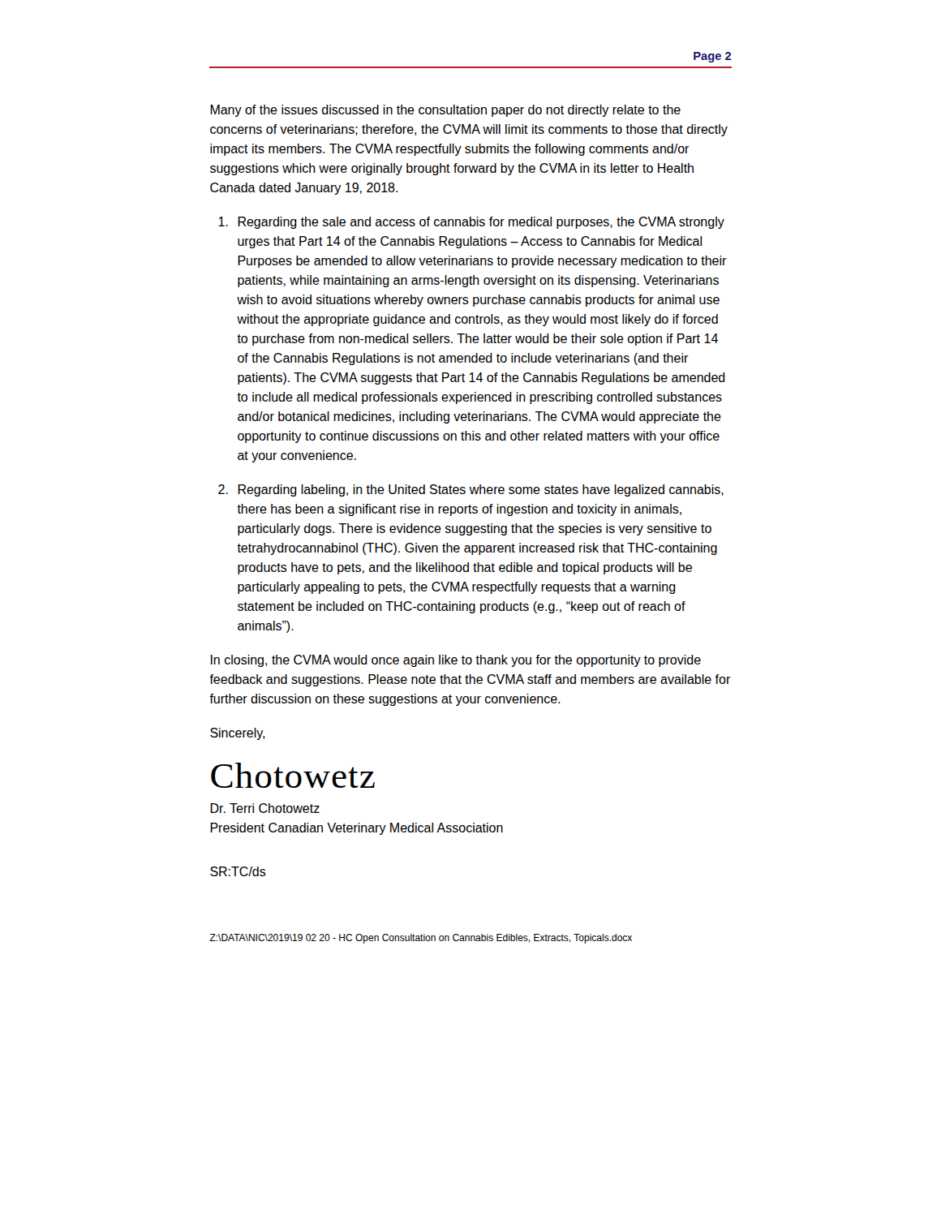Page 2
Many of the issues discussed in the consultation paper do not directly relate to the concerns of veterinarians; therefore, the CVMA will limit its comments to those that directly impact its members. The CVMA respectfully submits the following comments and/or suggestions which were originally brought forward by the CVMA in its letter to Health Canada dated January 19, 2018.
Regarding the sale and access of cannabis for medical purposes, the CVMA strongly urges that Part 14 of the Cannabis Regulations – Access to Cannabis for Medical Purposes be amended to allow veterinarians to provide necessary medication to their patients, while maintaining an arms-length oversight on its dispensing. Veterinarians wish to avoid situations whereby owners purchase cannabis products for animal use without the appropriate guidance and controls, as they would most likely do if forced to purchase from non-medical sellers. The latter would be their sole option if Part 14 of the Cannabis Regulations is not amended to include veterinarians (and their patients). The CVMA suggests that Part 14 of the Cannabis Regulations be amended to include all medical professionals experienced in prescribing controlled substances and/or botanical medicines, including veterinarians. The CVMA would appreciate the opportunity to continue discussions on this and other related matters with your office at your convenience.
Regarding labeling, in the United States where some states have legalized cannabis, there has been a significant rise in reports of ingestion and toxicity in animals, particularly dogs. There is evidence suggesting that the species is very sensitive to tetrahydrocannabinol (THC). Given the apparent increased risk that THC-containing products have to pets, and the likelihood that edible and topical products will be particularly appealing to pets, the CVMA respectfully requests that a warning statement be included on THC-containing products (e.g., “keep out of reach of animals”).
In closing, the CVMA would once again like to thank you for the opportunity to provide feedback and suggestions. Please note that the CVMA staff and members are available for further discussion on these suggestions at your convenience.
Sincerely,
Chotowetz
Dr. Terri Chotowetz
President Canadian Veterinary Medical Association
SR:TC/ds
Z:\DATA\NIC\2019\19 02 20 - HC Open Consultation on Cannabis Edibles, Extracts, Topicals.docx